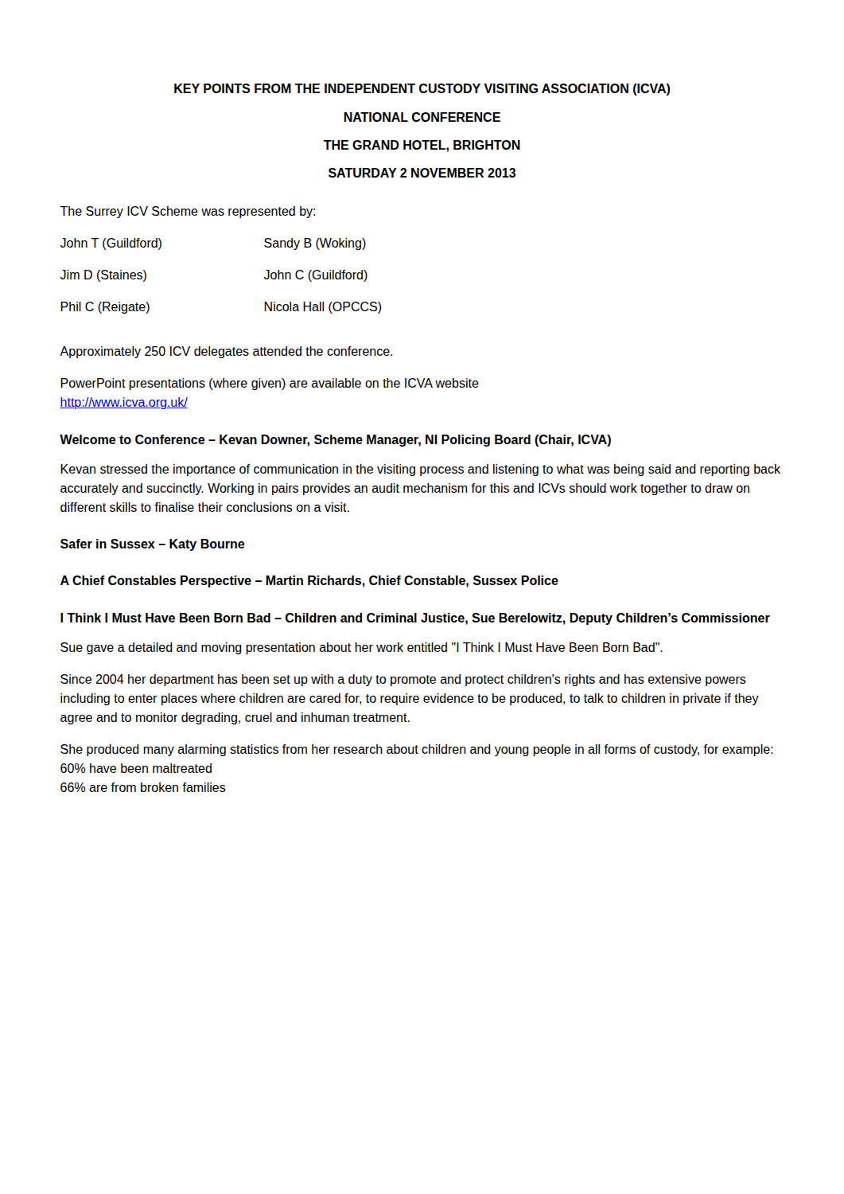KEY POINTS FROM THE INDEPENDENT CUSTODY VISITING ASSOCIATION (ICVA) NATIONAL CONFERENCE THE GRAND HOTEL, BRIGHTON SATURDAY 2 NOVEMBER 2013
The Surrey ICV Scheme was represented by:
| John T (Guildford) | Sandy B (Woking) |
| Jim D (Staines) | John C (Guildford) |
| Phil C (Reigate) | Nicola Hall (OPCCS) |
Approximately 250 ICV delegates attended the conference.
PowerPoint presentations (where given) are available on the ICVA website
http://www.icva.org.uk/
Welcome to Conference – Kevan Downer, Scheme Manager, NI Policing Board (Chair, ICVA)
Kevan stressed the importance of communication in the visiting process and listening to what was being said and reporting back accurately and succinctly. Working in pairs provides an audit mechanism for this and ICVs should work together to draw on different skills to finalise their conclusions on a visit.
Safer in Sussex – Katy Bourne
A Chief Constables Perspective – Martin Richards, Chief Constable, Sussex Police
I Think I Must Have Been Born Bad – Children and Criminal Justice, Sue Berelowitz, Deputy Children’s Commissioner
Sue gave a detailed and moving presentation about her work entitled "I Think I Must Have Been Born Bad".
Since 2004 her department has been set up with a duty to promote and protect children's rights and has extensive powers including to enter places where children are cared for, to require evidence to be produced, to talk to children in private if they agree and to monitor degrading, cruel and inhuman treatment.
She produced many alarming statistics from her research about children and young people in all forms of custody, for example:
60% have been maltreated
66% are from broken families